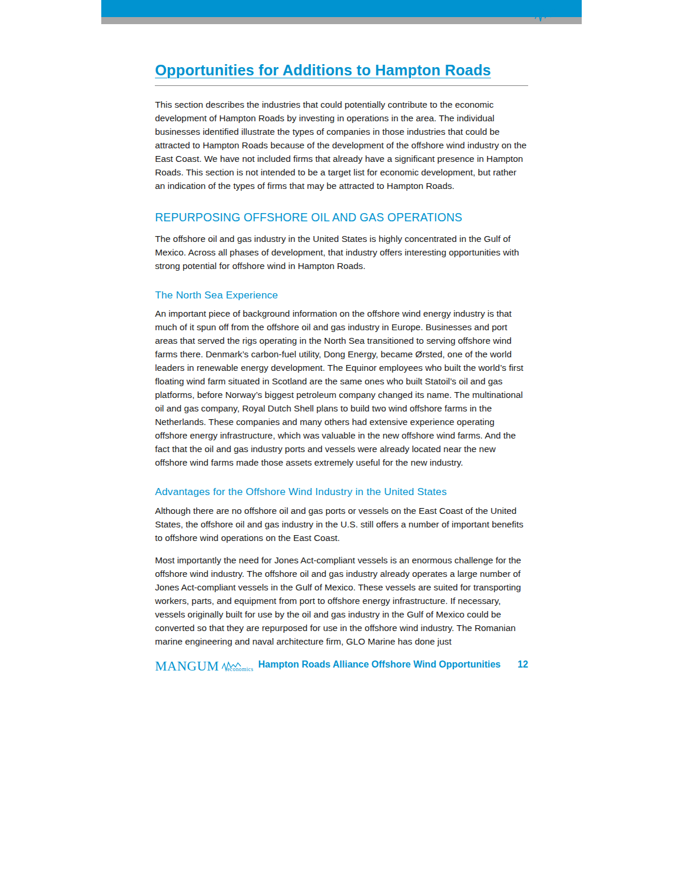Opportunities for Additions to Hampton Roads
This section describes the industries that could potentially contribute to the economic development of Hampton Roads by investing in operations in the area. The individual businesses identified illustrate the types of companies in those industries that could be attracted to Hampton Roads because of the development of the offshore wind industry on the East Coast. We have not included firms that already have a significant presence in Hampton Roads. This section is not intended to be a target list for economic development, but rather an indication of the types of firms that may be attracted to Hampton Roads.
REPURPOSING OFFSHORE OIL AND GAS OPERATIONS
The offshore oil and gas industry in the United States is highly concentrated in the Gulf of Mexico. Across all phases of development, that industry offers interesting opportunities with strong potential for offshore wind in Hampton Roads.
The North Sea Experience
An important piece of background information on the offshore wind energy industry is that much of it spun off from the offshore oil and gas industry in Europe. Businesses and port areas that served the rigs operating in the North Sea transitioned to serving offshore wind farms there. Denmark’s carbon-fuel utility, Dong Energy, became Ørsted, one of the world leaders in renewable energy development. The Equinor employees who built the world’s first floating wind farm situated in Scotland are the same ones who built Statoil’s oil and gas platforms, before Norway’s biggest petroleum company changed its name. The multinational oil and gas company, Royal Dutch Shell plans to build two wind offshore farms in the Netherlands. These companies and many others had extensive experience operating offshore energy infrastructure, which was valuable in the new offshore wind farms. And the fact that the oil and gas industry ports and vessels were already located near the new offshore wind farms made those assets extremely useful for the new industry.
Advantages for the Offshore Wind Industry in the United States
Although there are no offshore oil and gas ports or vessels on the East Coast of the United States, the offshore oil and gas industry in the U.S. still offers a number of important benefits to offshore wind operations on the East Coast.
Most importantly the need for Jones Act-compliant vessels is an enormous challenge for the offshore wind industry. The offshore oil and gas industry already operates a large number of Jones Act-compliant vessels in the Gulf of Mexico. These vessels are suited for transporting workers, parts, and equipment from port to offshore energy infrastructure. If necessary, vessels originally built for use by the oil and gas industry in the Gulf of Mexico could be converted so that they are repurposed for use in the offshore wind industry. The Romanian marine engineering and naval architecture firm, GLO Marine has done just
MANGUM economics
Hampton Roads Alliance Offshore Wind Opportunities
12